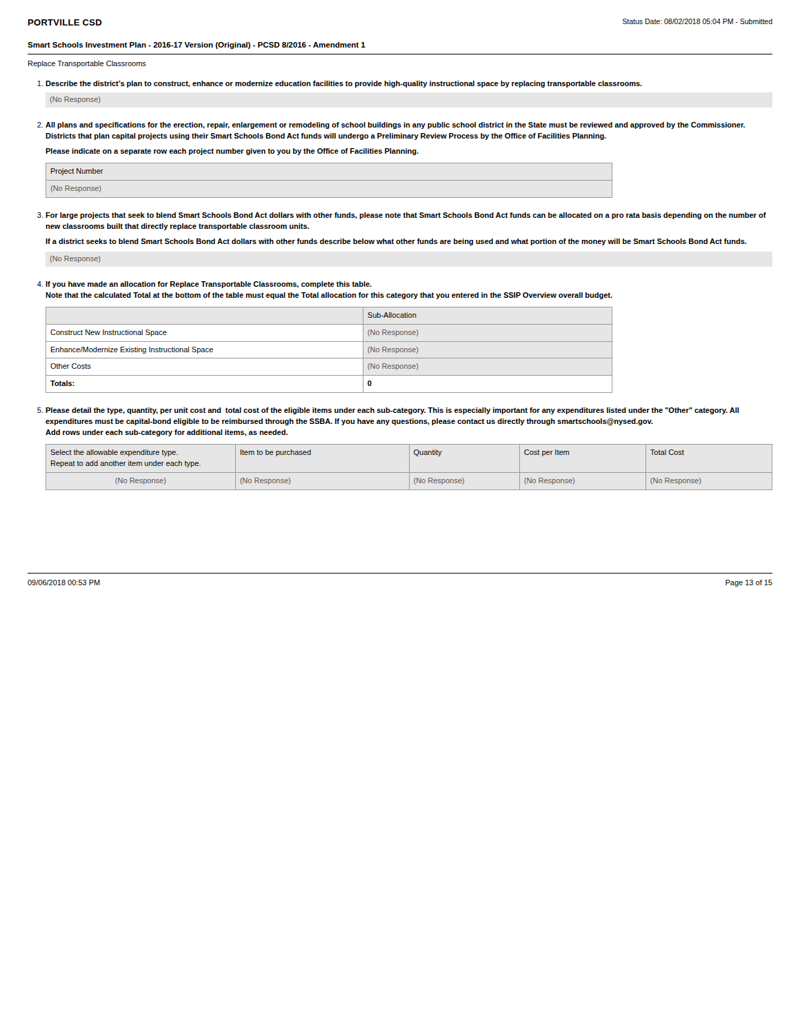PORTVILLE CSD
Status Date: 08/02/2018 05:04 PM - Submitted
Smart Schools Investment Plan - 2016-17 Version (Original) - PCSD 8/2016 - Amendment 1
Replace Transportable Classrooms
Describe the district’s plan to construct, enhance or modernize education facilities to provide high-quality instructional space by replacing transportable classrooms.
(No Response)
All plans and specifications for the erection, repair, enlargement or remodeling of school buildings in any public school district in the State must be reviewed and approved by the Commissioner. Districts that plan capital projects using their Smart Schools Bond Act funds will undergo a Preliminary Review Process by the Office of Facilities Planning.
Please indicate on a separate row each project number given to you by the Office of Facilities Planning.
| Project Number |
| --- |
| (No Response) |
For large projects that seek to blend Smart Schools Bond Act dollars with other funds, please note that Smart Schools Bond Act funds can be allocated on a pro rata basis depending on the number of new classrooms built that directly replace transportable classroom units.
If a district seeks to blend Smart Schools Bond Act dollars with other funds describe below what other funds are being used and what portion of the money will be Smart Schools Bond Act funds.
(No Response)
If you have made an allocation for Replace Transportable Classrooms, complete this table.
Note that the calculated Total at the bottom of the table must equal the Total allocation for this category that you entered in the SSIP Overview overall budget.
| | Sub-Allocation |
| --- | --- |
| Construct New Instructional Space | (No Response) |
| Enhance/Modernize Existing Instructional Space | (No Response) |
| Other Costs | (No Response) |
| Totals: | 0 |
Please detail the type, quantity, per unit cost and total cost of the eligible items under each sub-category. This is especially important for any expenditures listed under the "Other" category. All expenditures must be capital-bond eligible to be reimbursed through the SSBA. If you have any questions, please contact us directly through smartschools@nysed.gov.
Add rows under each sub-category for additional items, as needed.
| Select the allowable expenditure type. Repeat to add another item under each type. | Item to be purchased | Quantity | Cost per Item | Total Cost |
| --- | --- | --- | --- | --- |
| (No Response) | (No Response) | (No Response) | (No Response) | (No Response) |
09/06/2018 00:53 PM
Page 13 of 15